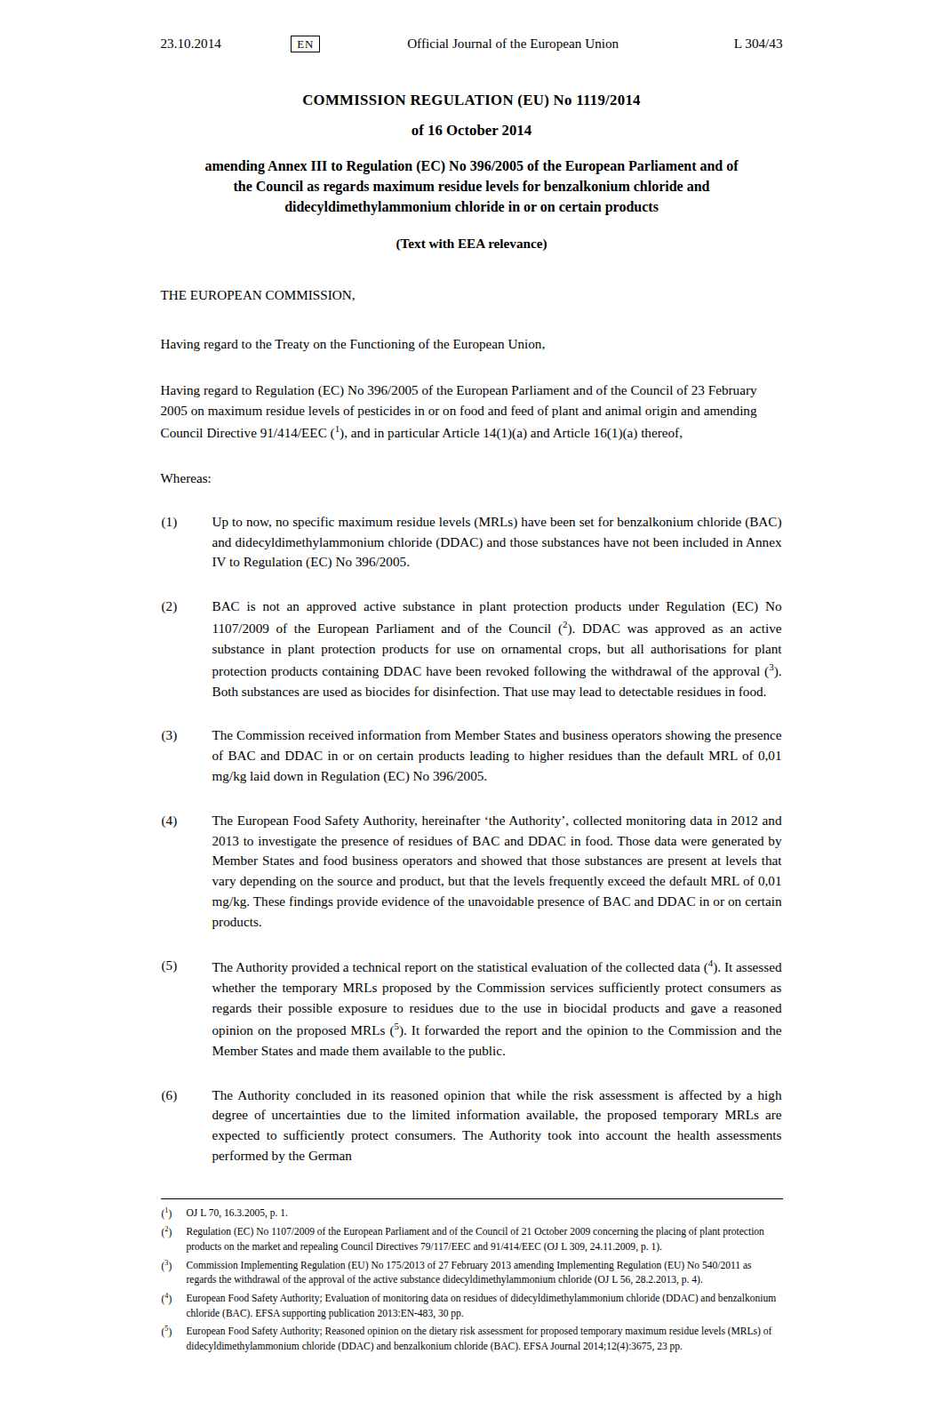23.10.2014
EN
Official Journal of the European Union
L 304/43
COMMISSION REGULATION (EU) No 1119/2014
of 16 October 2014
amending Annex III to Regulation (EC) No 396/2005 of the European Parliament and of the Council as regards maximum residue levels for benzalkonium chloride and didecyldimethylammonium chloride in or on certain products
(Text with EEA relevance)
THE EUROPEAN COMMISSION,
Having regard to the Treaty on the Functioning of the European Union,
Having regard to Regulation (EC) No 396/2005 of the European Parliament and of the Council of 23 February 2005 on maximum residue levels of pesticides in or on food and feed of plant and animal origin and amending Council Directive 91/414/EEC (1), and in particular Article 14(1)(a) and Article 16(1)(a) thereof,
Whereas:
| (1) | Up to now, no specific maximum residue levels (MRLs) have been set for benzalkonium chloride (BAC) and didecyldimethylammonium chloride (DDAC) and those substances have not been included in Annex IV to Regulation (EC) No 396/2005. |
| (2) | BAC is not an approved active substance in plant protection products under Regulation (EC) No 1107/2009 of the European Parliament and of the Council ( 2 ). DDAC was approved as an active substance in plant protection products for use on ornamental crops, but all authorisations for plant protection products containing DDAC have been revoked following the withdrawal of the approval ( 3 ). Both substances are used as biocides for disinfection. That use may lead to detectable residues in food. |
| (3) | The Commission received information from Member States and business operators showing the presence of BAC and DDAC in or on certain products leading to higher residues than the default MRL of 0,01 mg/kg laid down in Regulation (EC) No 396/2005. |
| (4) | The European Food Safety Authority, hereinafter ‘the Authority’, collected monitoring data in 2012 and 2013 to investigate the presence of residues of BAC and DDAC in food. Those data were generated by Member States and food business operators and showed that those substances are present at levels that vary depending on the source and product, but that the levels frequently exceed the default MRL of 0,01 mg/kg. These findings provide evidence of the unavoidable presence of BAC and DDAC in or on certain products. |
| (5) | The Authority provided a technical report on the statistical evaluation of the collected data ( 4 ). It assessed whether the temporary MRLs proposed by the Commission services sufficiently protect consumers as regards their possible exposure to residues due to the use in biocidal products and gave a reasoned opinion on the proposed MRLs ( 5 ). It forwarded the report and the opinion to the Commission and the Member States and made them available to the public. |
| (6) | The Authority concluded in its reasoned opinion that while the risk assessment is affected by a high degree of uncertainties due to the limited information available, the proposed temporary MRLs are expected to sufficiently protect consumers. The Authority took into account the health assessments performed by the German |
| ( 1 ) | OJ L 70, 16.3.2005, p. 1. |
| ( 2 ) | Regulation (EC) No 1107/2009 of the European Parliament and of the Council of 21 October 2009 concerning the placing of plant protection products on the market and repealing Council Directives 79/117/EEC and 91/414/EEC (OJ L 309, 24.11.2009, p. 1). |
| ( 3 ) | Commission Implementing Regulation (EU) No 175/2013 of 27 February 2013 amending Implementing Regulation (EU) No 540/2011 as regards the withdrawal of the approval of the active substance didecyldimethylammonium chloride (OJ L 56, 28.2.2013, p. 4). |
| ( 4 ) | European Food Safety Authority; Evaluation of monitoring data on residues of didecyldimethylammonium chloride (DDAC) and benzalkonium chloride (BAC). EFSA supporting publication 2013:EN-483, 30 pp. |
| ( 5 ) | European Food Safety Authority; Reasoned opinion on the dietary risk assessment for proposed temporary maximum residue levels (MRLs) of didecyldimethylammonium chloride (DDAC) and benzalkonium chloride (BAC). EFSA Journal 2014;12(4):3675, 23 pp. |